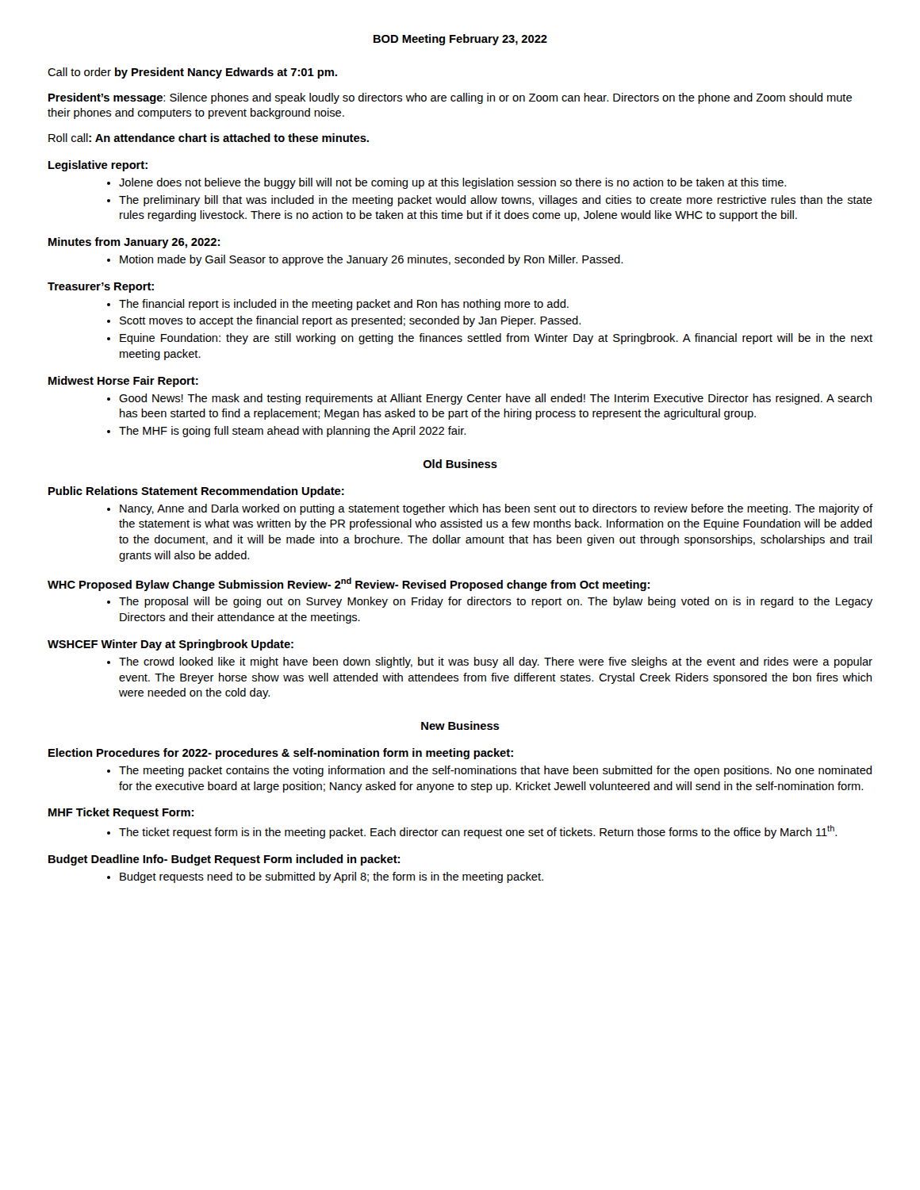BOD Meeting February 23, 2022
Call to order by President Nancy Edwards at 7:01 pm.
President’s message: Silence phones and speak loudly so directors who are calling in or on Zoom can hear. Directors on the phone and Zoom should mute their phones and computers to prevent background noise.
Roll call: An attendance chart is attached to these minutes.
Legislative report:
Jolene does not believe the buggy bill will not be coming up at this legislation session so there is no action to be taken at this time.
The preliminary bill that was included in the meeting packet would allow towns, villages and cities to create more restrictive rules than the state rules regarding livestock. There is no action to be taken at this time but if it does come up, Jolene would like WHC to support the bill.
Minutes from January 26, 2022:
Motion made by Gail Seasor to approve the January 26 minutes, seconded by Ron Miller. Passed.
Treasurer’s Report:
The financial report is included in the meeting packet and Ron has nothing more to add.
Scott moves to accept the financial report as presented; seconded by Jan Pieper. Passed.
Equine Foundation: they are still working on getting the finances settled from Winter Day at Springbrook. A financial report will be in the next meeting packet.
Midwest Horse Fair Report:
Good News! The mask and testing requirements at Alliant Energy Center have all ended! The Interim Executive Director has resigned. A search has been started to find a replacement; Megan has asked to be part of the hiring process to represent the agricultural group.
The MHF is going full steam ahead with planning the April 2022 fair.
Old Business
Public Relations Statement Recommendation Update:
Nancy, Anne and Darla worked on putting a statement together which has been sent out to directors to review before the meeting. The majority of the statement is what was written by the PR professional who assisted us a few months back. Information on the Equine Foundation will be added to the document, and it will be made into a brochure. The dollar amount that has been given out through sponsorships, scholarships and trail grants will also be added.
WHC Proposed Bylaw Change Submission Review- 2nd Review- Revised Proposed change from Oct meeting:
The proposal will be going out on Survey Monkey on Friday for directors to report on. The bylaw being voted on is in regard to the Legacy Directors and their attendance at the meetings.
WSHCEF Winter Day at Springbrook Update:
The crowd looked like it might have been down slightly, but it was busy all day. There were five sleighs at the event and rides were a popular event. The Breyer horse show was well attended with attendees from five different states. Crystal Creek Riders sponsored the bon fires which were needed on the cold day.
New Business
Election Procedures for 2022- procedures & self-nomination form in meeting packet:
The meeting packet contains the voting information and the self-nominations that have been submitted for the open positions. No one nominated for the executive board at large position; Nancy asked for anyone to step up. Kricket Jewell volunteered and will send in the self-nomination form.
MHF Ticket Request Form:
The ticket request form is in the meeting packet. Each director can request one set of tickets. Return those forms to the office by March 11th.
Budget Deadline Info- Budget Request Form included in packet:
Budget requests need to be submitted by April 8; the form is in the meeting packet.